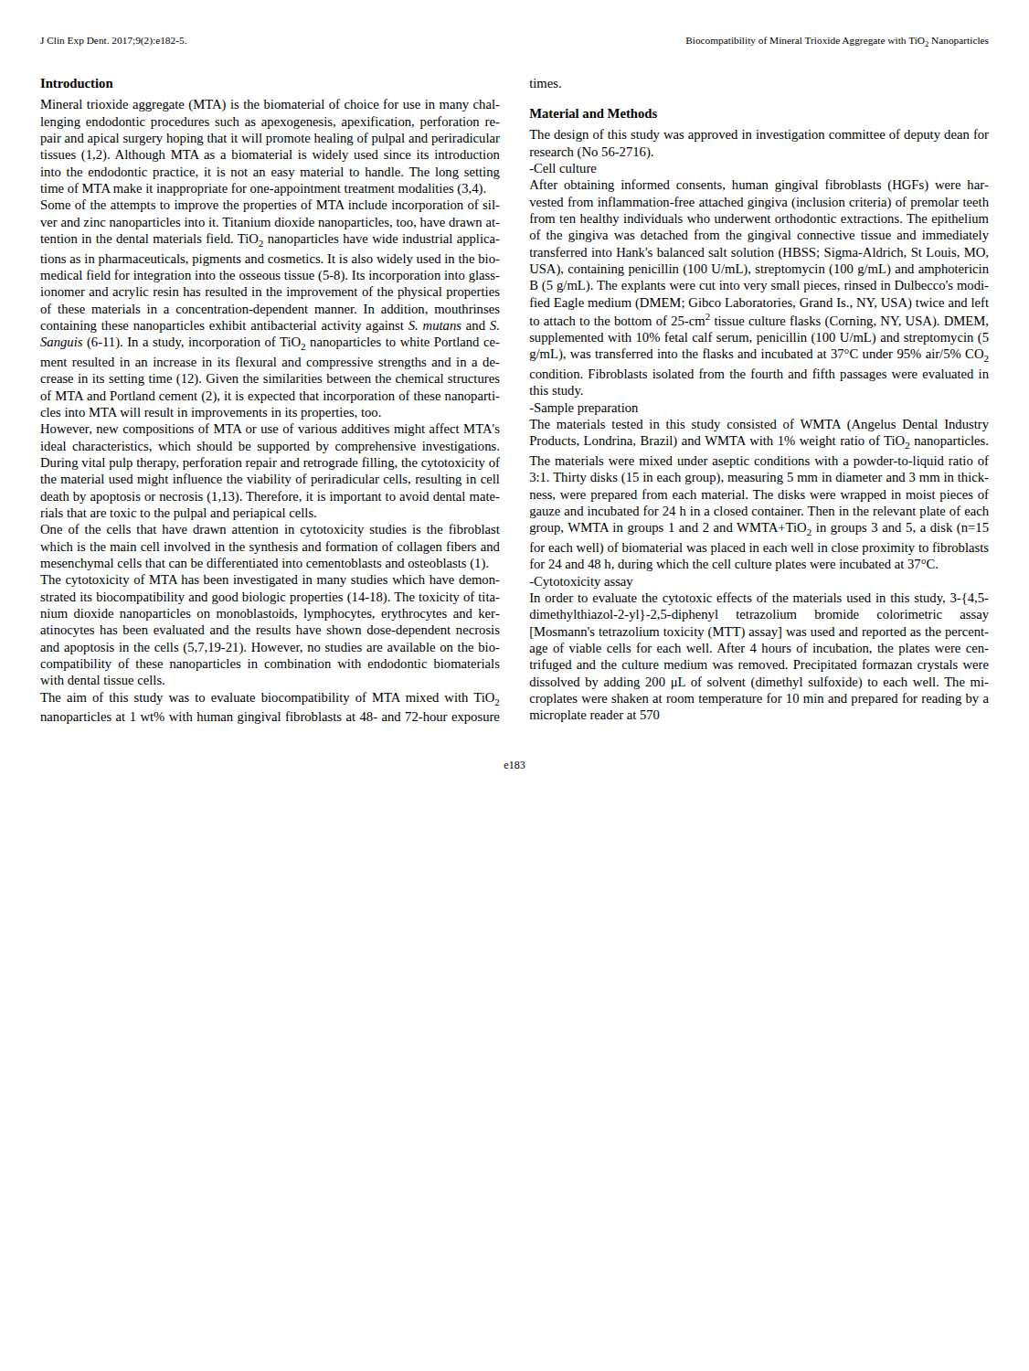J Clin Exp Dent. 2017;9(2):e182-5.
Biocompatibility of Mineral Trioxide Aggregate with TiO2 Nanoparticles
Introduction
Mineral trioxide aggregate (MTA) is the biomaterial of choice for use in many challenging endodontic procedures such as apexogenesis, apexification, perforation repair and apical surgery hoping that it will promote healing of pulpal and periradicular tissues (1,2). Although MTA as a biomaterial is widely used since its introduction into the endodontic practice, it is not an easy material to handle. The long setting time of MTA make it inappropriate for one-appointment treatment modalities (3,4).
Some of the attempts to improve the properties of MTA include incorporation of silver and zinc nanoparticles into it. Titanium dioxide nanoparticles, too, have drawn attention in the dental materials field. TiO2 nanoparticles have wide industrial applications as in pharmaceuticals, pigments and cosmetics. It is also widely used in the biomedical field for integration into the osseous tissue (5-8). Its incorporation into glass-ionomer and acrylic resin has resulted in the improvement of the physical properties of these materials in a concentration-dependent manner. In addition, mouthrinses containing these nanoparticles exhibit antibacterial activity against S. mutans and S. Sanguis (6-11). In a study, incorporation of TiO2 nanoparticles to white Portland cement resulted in an increase in its flexural and compressive strengths and in a decrease in its setting time (12). Given the similarities between the chemical structures of MTA and Portland cement (2), it is expected that incorporation of these nanoparticles into MTA will result in improvements in its properties, too.
However, new compositions of MTA or use of various additives might affect MTA's ideal characteristics, which should be supported by comprehensive investigations. During vital pulp therapy, perforation repair and retrograde filling, the cytotoxicity of the material used might influence the viability of periradicular cells, resulting in cell death by apoptosis or necrosis (1,13). Therefore, it is important to avoid dental materials that are toxic to the pulpal and periapical cells.
One of the cells that have drawn attention in cytotoxicity studies is the fibroblast which is the main cell involved in the synthesis and formation of collagen fibers and mesenchymal cells that can be differentiated into cementoblasts and osteoblasts (1).
The cytotoxicity of MTA has been investigated in many studies which have demonstrated its biocompatibility and good biologic properties (14-18). The toxicity of titanium dioxide nanoparticles on monoblastoids, lymphocytes, erythrocytes and keratinocytes has been evaluated and the results have shown dose-dependent necrosis and apoptosis in the cells (5,7,19-21). However, no studies are available on the biocompatibility of these nanoparticles in combination with endodontic biomaterials with dental tissue cells.
The aim of this study was to evaluate biocompatibility of MTA mixed with TiO2 nanoparticles at 1 wt% with human gingival fibroblasts at 48- and 72-hour exposure times.
Material and Methods
The design of this study was approved in investigation committee of deputy dean for research (No 56-2716).
-Cell culture
After obtaining informed consents, human gingival fibroblasts (HGFs) were harvested from inflammation-free attached gingiva (inclusion criteria) of premolar teeth from ten healthy individuals who underwent orthodontic extractions. The epithelium of the gingiva was detached from the gingival connective tissue and immediately transferred into Hank's balanced salt solution (HBSS; Sigma-Aldrich, St Louis, MO, USA), containing penicillin (100 U/mL), streptomycin (100 g/mL) and amphotericin B (5 g/mL). The explants were cut into very small pieces, rinsed in Dulbecco's modified Eagle medium (DMEM; Gibco Laboratories, Grand Is., NY, USA) twice and left to attach to the bottom of 25-cm2 tissue culture flasks (Corning, NY, USA). DMEM, supplemented with 10% fetal calf serum, penicillin (100 U/mL) and streptomycin (5 g/mL), was transferred into the flasks and incubated at 37°C under 95% air/5% CO2 condition. Fibroblasts isolated from the fourth and fifth passages were evaluated in this study.
-Sample preparation
The materials tested in this study consisted of WMTA (Angelus Dental Industry Products, Londrina, Brazil) and WMTA with 1% weight ratio of TiO2 nanoparticles. The materials were mixed under aseptic conditions with a powder-to-liquid ratio of 3:1. Thirty disks (15 in each group), measuring 5 mm in diameter and 3 mm in thickness, were prepared from each material. The disks were wrapped in moist pieces of gauze and incubated for 24 h in a closed container. Then in the relevant plate of each group, WMTA in groups 1 and 2 and WMTA+TiO2 in groups 3 and 5, a disk (n=15 for each well) of biomaterial was placed in each well in close proximity to fibroblasts for 24 and 48 h, during which the cell culture plates were incubated at 37°C.
-Cytotoxicity assay
In order to evaluate the cytotoxic effects of the materials used in this study, 3-{4,5-dimethylthiazol-2-yl}-2,5-diphenyl tetrazolium bromide colorimetric assay [Mosmann's tetrazolium toxicity (MTT) assay] was used and reported as the percentage of viable cells for each well. After 4 hours of incubation, the plates were centrifuged and the culture medium was removed. Precipitated formazan crystals were dissolved by adding 200 μL of solvent (dimethyl sulfoxide) to each well. The microplates were shaken at room temperature for 10 min and prepared for reading by a microplate reader at 570
e183